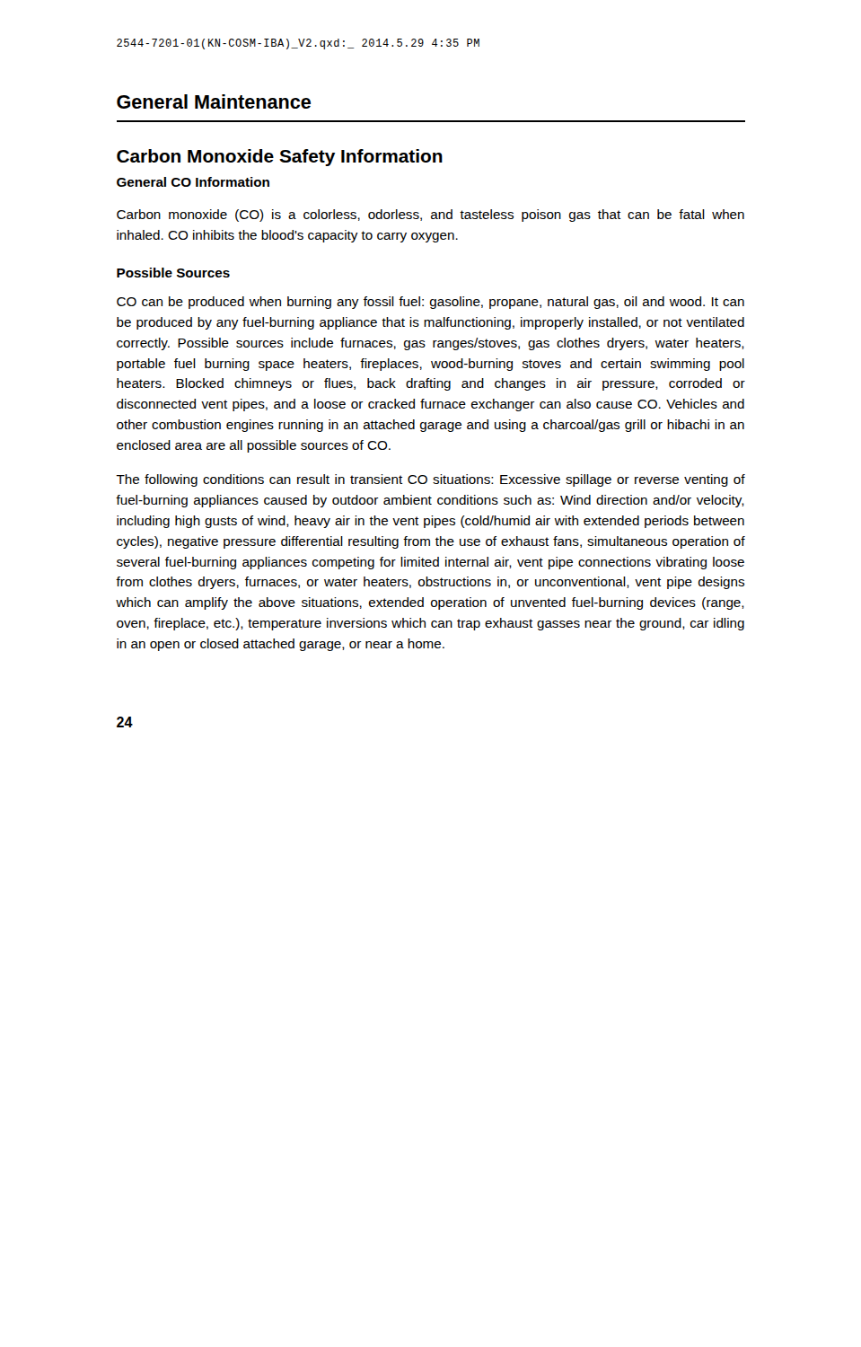2544-7201-01(KN-COSM-IBA)_V2.qxd:_ 2014.5.29 4:35 PM
General Maintenance
Carbon Monoxide Safety Information
General CO Information
Carbon monoxide (CO) is a colorless, odorless, and tasteless poison gas that can be fatal when inhaled. CO inhibits the blood's capacity to carry oxygen.
Possible Sources
CO can be produced when burning any fossil fuel: gasoline, propane, natural gas, oil and wood. It can be produced by any fuel-burning appliance that is malfunctioning, improperly installed, or not ventilated correctly. Possible sources include furnaces, gas ranges/stoves, gas clothes dryers, water heaters, portable fuel burning space heaters, fireplaces, wood-burning stoves and certain swimming pool heaters. Blocked chimneys or flues, back drafting and changes in air pressure, corroded or disconnected vent pipes, and a loose or cracked furnace exchanger can also cause CO. Vehicles and other combustion engines running in an attached garage and using a charcoal/gas grill or hibachi in an enclosed area are all possible sources of CO.
The following conditions can result in transient CO situations: Excessive spillage or reverse venting of fuel-burning appliances caused by outdoor ambient conditions such as: Wind direction and/or velocity, including high gusts of wind, heavy air in the vent pipes (cold/humid air with extended periods between cycles), negative pressure differential resulting from the use of exhaust fans, simultaneous operation of several fuel-burning appliances competing for limited internal air, vent pipe connections vibrating loose from clothes dryers, furnaces, or water heaters, obstructions in, or unconventional, vent pipe designs which can amplify the above situations, extended operation of unvented fuel-burning devices (range, oven, fireplace, etc.), temperature inversions which can trap exhaust gasses near the ground, car idling in an open or closed attached garage, or near a home.
24